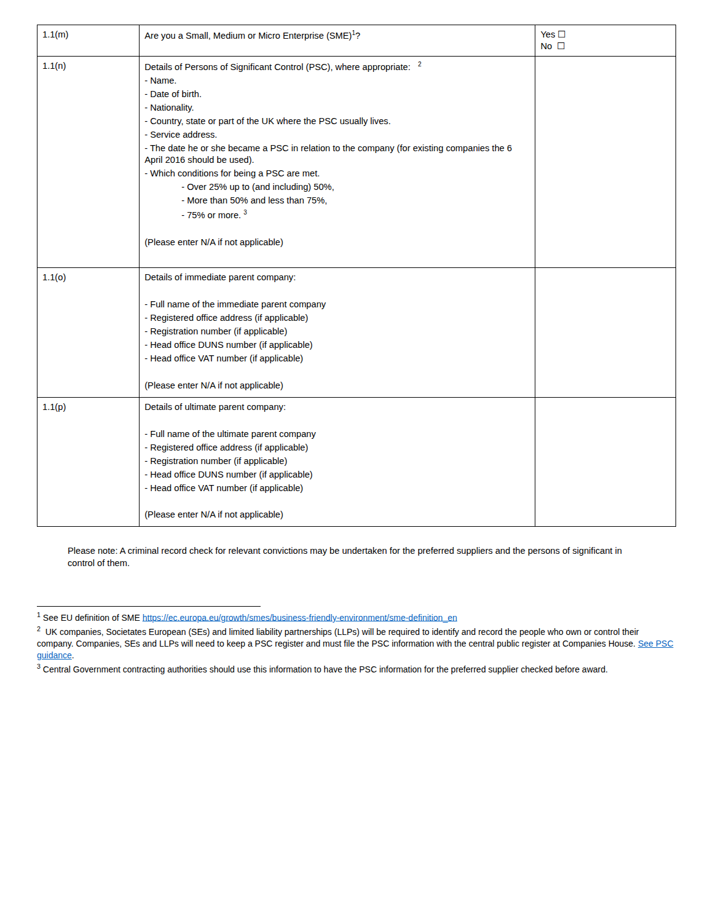| 1.1(m) | Are you a Small, Medium or Micro Enterprise (SME) 1 ? | Yes ☐ No ☐ |
| 1.1(n) | Details of Persons of Significant Control (PSC), where appropriate: 2 - Name. - Date of birth. - Nationality. - Country, state or part of the UK where the PSC usually lives. - Service address. - The date he or she became a PSC in relation to the company (for existing companies the 6 April 2016 should be used). - Which conditions for being a PSC are met. - Over 25% up to (and including) 50%, - More than 50% and less than 75%, - 75% or more. 3 (Please enter N/A if not applicable) | |
| 1.1(o) | Details of immediate parent company: - Full name of the immediate parent company - Registered office address (if applicable) - Registration number (if applicable) - Head office DUNS number (if applicable) - Head office VAT number (if applicable) (Please enter N/A if not applicable) | |
| 1.1(p) | Details of ultimate parent company: - Full name of the ultimate parent company - Registered office address (if applicable) - Registration number (if applicable) - Head office DUNS number (if applicable) - Head office VAT number (if applicable) (Please enter N/A if not applicable) | |
Please note: A criminal record check for relevant convictions may be undertaken for the preferred suppliers and the persons of significant in control of them.
1 See EU definition of SME https://ec.europa.eu/growth/smes/business-friendly-environment/sme-definition_en
2 UK companies, Societates European (SEs) and limited liability partnerships (LLPs) will be required to identify and record the people who own or control their company. Companies, SEs and LLPs will need to keep a PSC register and must file the PSC information with the central public register at Companies House. See PSC guidance.
3 Central Government contracting authorities should use this information to have the PSC information for the preferred supplier checked before award.